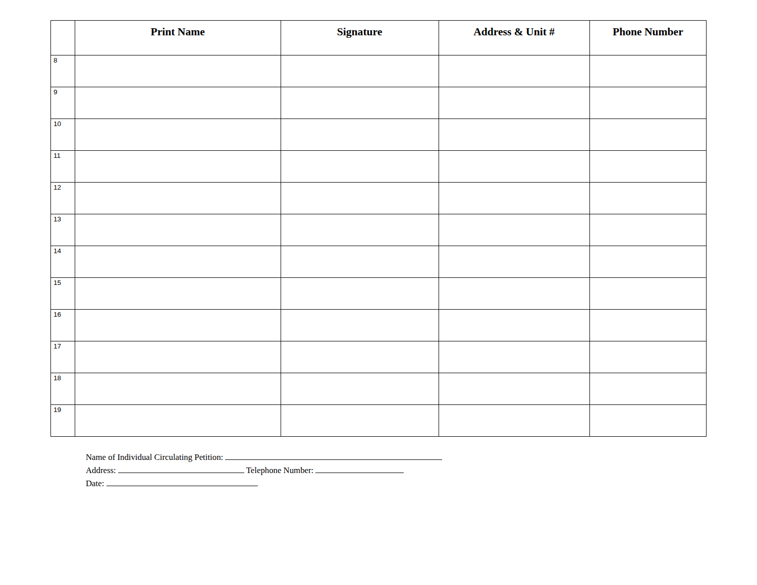| | Print Name | Signature | Address & Unit # | Phone Number |
| --- | --- | --- | --- | --- |
| 8 | | | | |
| 9 | | | | |
| 10 | | | | |
| 11 | | | | |
| 12 | | | | |
| 13 | | | | |
| 14 | | | | |
| 15 | | | | |
| 16 | | | | |
| 17 | | | | |
| 18 | | | | |
| 19 | | | | |
Name of Individual Circulating Petition:
Address: Telephone Number:
Date: